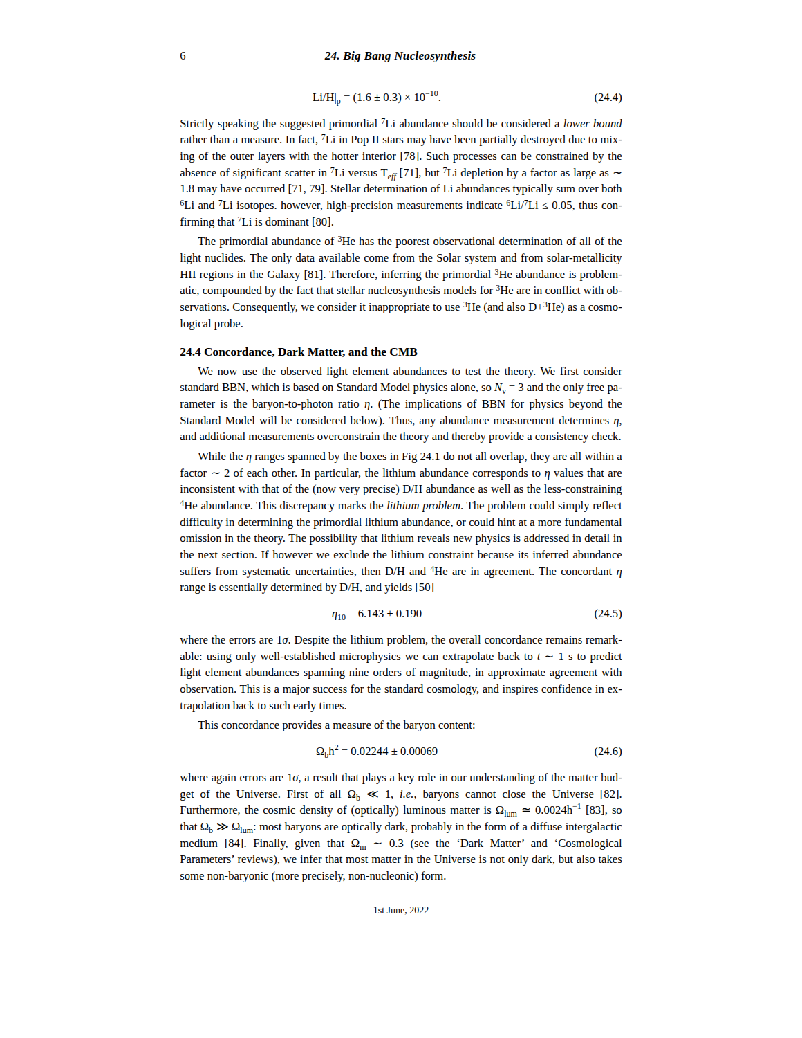6
24. Big Bang Nucleosynthesis
Li/H|p = (1.6 ± 0.3) × 10−10.
(24.4)
Strictly speaking the suggested primordial 7Li abundance should be considered a lower bound rather than a measure. In fact, 7Li in Pop II stars may have been partially destroyed due to mixing of the outer layers with the hotter interior [78]. Such processes can be constrained by the absence of significant scatter in 7Li versus Teff [71], but 7Li depletion by a factor as large as ∼ 1.8 may have occurred [71, 79]. Stellar determination of Li abundances typically sum over both 6Li and 7Li isotopes. however, high-precision measurements indicate 6Li/7Li ≤ 0.05, thus confirming that 7Li is dominant [80].
The primordial abundance of 3He has the poorest observational determination of all of the light nuclides. The only data available come from the Solar system and from solar-metallicity HII regions in the Galaxy [81]. Therefore, inferring the primordial 3He abundance is problematic, compounded by the fact that stellar nucleosynthesis models for 3He are in conflict with observations. Consequently, we consider it inappropriate to use 3He (and also D+3He) as a cosmological probe.
24.4 Concordance, Dark Matter, and the CMB
We now use the observed light element abundances to test the theory. We first consider standard BBN, which is based on Standard Model physics alone, so Nν = 3 and the only free parameter is the baryon-to-photon ratio η. (The implications of BBN for physics beyond the Standard Model will be considered below). Thus, any abundance measurement determines η, and additional measurements overconstrain the theory and thereby provide a consistency check.
While the η ranges spanned by the boxes in Fig 24.1 do not all overlap, they are all within a factor ∼ 2 of each other. In particular, the lithium abundance corresponds to η values that are inconsistent with that of the (now very precise) D/H abundance as well as the less-constraining 4He abundance. This discrepancy marks the lithium problem. The problem could simply reflect difficulty in determining the primordial lithium abundance, or could hint at a more fundamental omission in the theory. The possibility that lithium reveals new physics is addressed in detail in the next section. If however we exclude the lithium constraint because its inferred abundance suffers from systematic uncertainties, then D/H and 4He are in agreement. The concordant η range is essentially determined by D/H, and yields [50]
η10 = 6.143 ± 0.190
(24.5)
where the errors are 1σ. Despite the lithium problem, the overall concordance remains remarkable: using only well-established microphysics we can extrapolate back to t ∼ 1 s to predict light element abundances spanning nine orders of magnitude, in approximate agreement with observation. This is a major success for the standard cosmology, and inspires confidence in extrapolation back to such early times.
This concordance provides a measure of the baryon content:
Ωbh2 = 0.02244 ± 0.00069
(24.6)
where again errors are 1σ, a result that plays a key role in our understanding of the matter budget of the Universe. First of all Ωb ≪ 1, i.e., baryons cannot close the Universe [82]. Furthermore, the cosmic density of (optically) luminous matter is Ωlum ≃ 0.0024h−1 [83], so that Ωb ≫ Ωlum: most baryons are optically dark, probably in the form of a diffuse intergalactic medium [84]. Finally, given that Ωm ∼ 0.3 (see the ‘Dark Matter’ and ‘Cosmological Parameters’ reviews), we infer that most matter in the Universe is not only dark, but also takes some non-baryonic (more precisely, non-nucleonic) form.
1st June, 2022